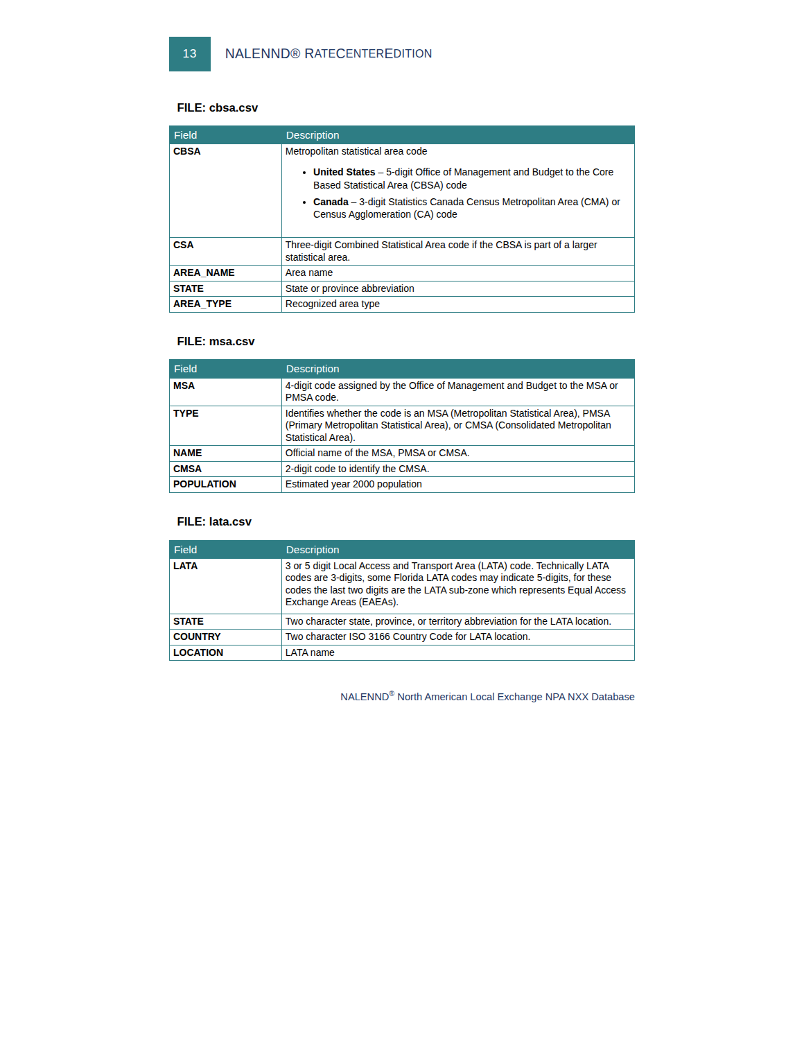13
NALENND® RATE CENTER EDITION
FILE: cbsa.csv
| Field | Description |
| --- | --- |
| CBSA | Metropolitan statistical area code United States – 5-digit Office of Management and Budget to the Core Based Statistical Area (CBSA) code Canada – 3-digit Statistics Canada Census Metropolitan Area (CMA) or Census Agglomeration (CA) code |
| CSA | Three-digit Combined Statistical Area code if the CBSA is part of a larger statistical area. |
| AREA_NAME | Area name |
| STATE | State or province abbreviation |
| AREA_TYPE | Recognized area type |
FILE: msa.csv
| Field | Description |
| --- | --- |
| MSA | 4-digit code assigned by the Office of Management and Budget to the MSA or PMSA code. |
| TYPE | Identifies whether the code is an MSA (Metropolitan Statistical Area), PMSA (Primary Metropolitan Statistical Area), or CMSA (Consolidated Metropolitan Statistical Area). |
| NAME | Official name of the MSA, PMSA or CMSA. |
| CMSA | 2-digit code to identify the CMSA. |
| POPULATION | Estimated year 2000 population |
FILE: lata.csv
| Field | Description |
| --- | --- |
| LATA | 3 or 5 digit Local Access and Transport Area (LATA) code. Technically LATA codes are 3-digits, some Florida LATA codes may indicate 5-digits, for these codes the last two digits are the LATA sub-zone which represents Equal Access Exchange Areas (EAEAs). |
| STATE | Two character state, province, or territory abbreviation for the LATA location. |
| COUNTRY | Two character ISO 3166 Country Code for LATA location. |
| LOCATION | LATA name |
NALENND® North American Local Exchange NPA NXX Database